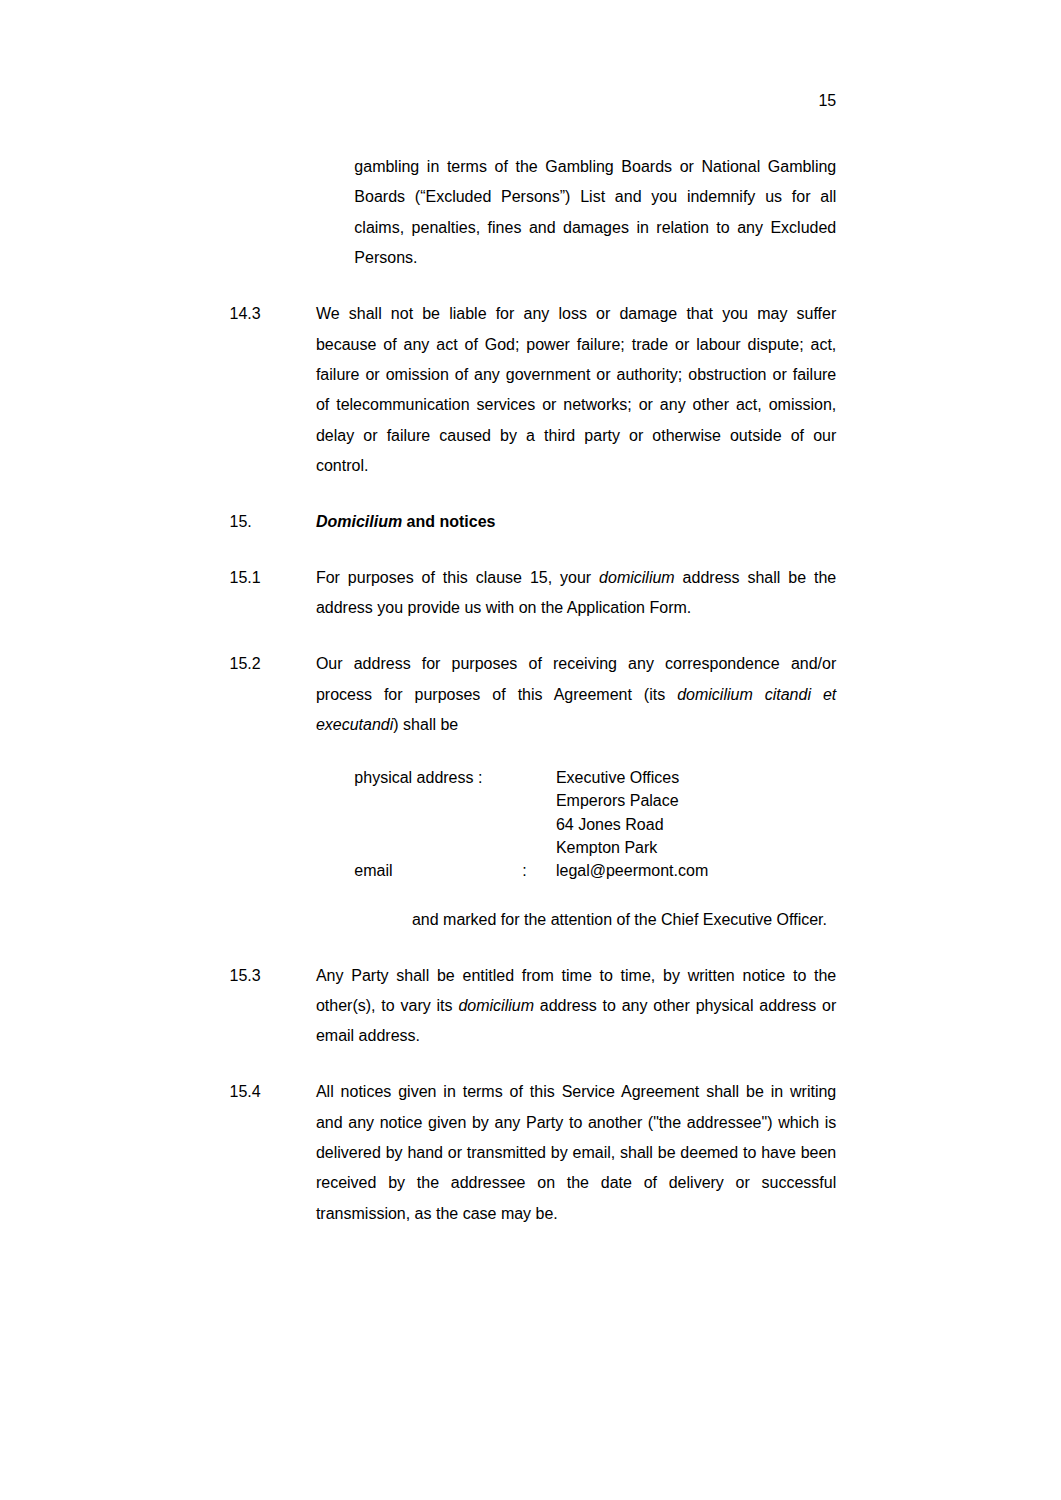15
gambling in terms of the Gambling Boards or National Gambling Boards (“Excluded Persons”) List and you indemnify us for all claims, penalties, fines and damages in relation to any Excluded Persons.
14.3
We shall not be liable for any loss or damage that you may suffer because of any act of God; power failure; trade or labour dispute; act, failure or omission of any government or authority; obstruction or failure of telecommunication services or networks; or any other act, omission, delay or failure caused by a third party or otherwise outside of our control.
15.
Domicilium and notices
15.1
For purposes of this clause 15, your domicilium address shall be the address you provide us with on the Application Form.
15.2
Our address for purposes of receiving any correspondence and/or process for purposes of this Agreement (its domicilium citandi et executandi) shall be
| physical address : | | Executive Offices |
| | | Emperors Palace |
| | | 64 Jones Road |
| | | Kempton Park |
| email | : | legal@peermont.com |
and marked for the attention of the Chief Executive Officer.
15.3
Any Party shall be entitled from time to time, by written notice to the other(s), to vary its domicilium address to any other physical address or email address.
15.4
All notices given in terms of this Service Agreement shall be in writing and any notice given by any Party to another ("the addressee") which is delivered by hand or transmitted by email, shall be deemed to have been received by the addressee on the date of delivery or successful transmission, as the case may be.